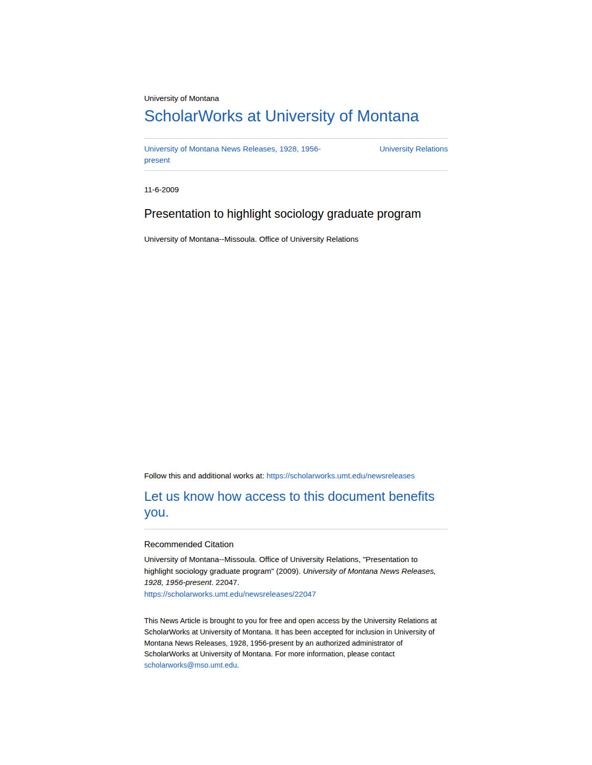University of Montana
ScholarWorks at University of Montana
University of Montana News Releases, 1928, 1956-present
University Relations
11-6-2009
Presentation to highlight sociology graduate program
University of Montana--Missoula. Office of University Relations
Follow this and additional works at: https://scholarworks.umt.edu/newsreleases
Let us know how access to this document benefits you.
Recommended Citation
University of Montana--Missoula. Office of University Relations, "Presentation to highlight sociology graduate program" (2009). University of Montana News Releases, 1928, 1956-present. 22047.
https://scholarworks.umt.edu/newsreleases/22047
This News Article is brought to you for free and open access by the University Relations at ScholarWorks at University of Montana. It has been accepted for inclusion in University of Montana News Releases, 1928, 1956-present by an authorized administrator of ScholarWorks at University of Montana. For more information, please contact scholarworks@mso.umt.edu.